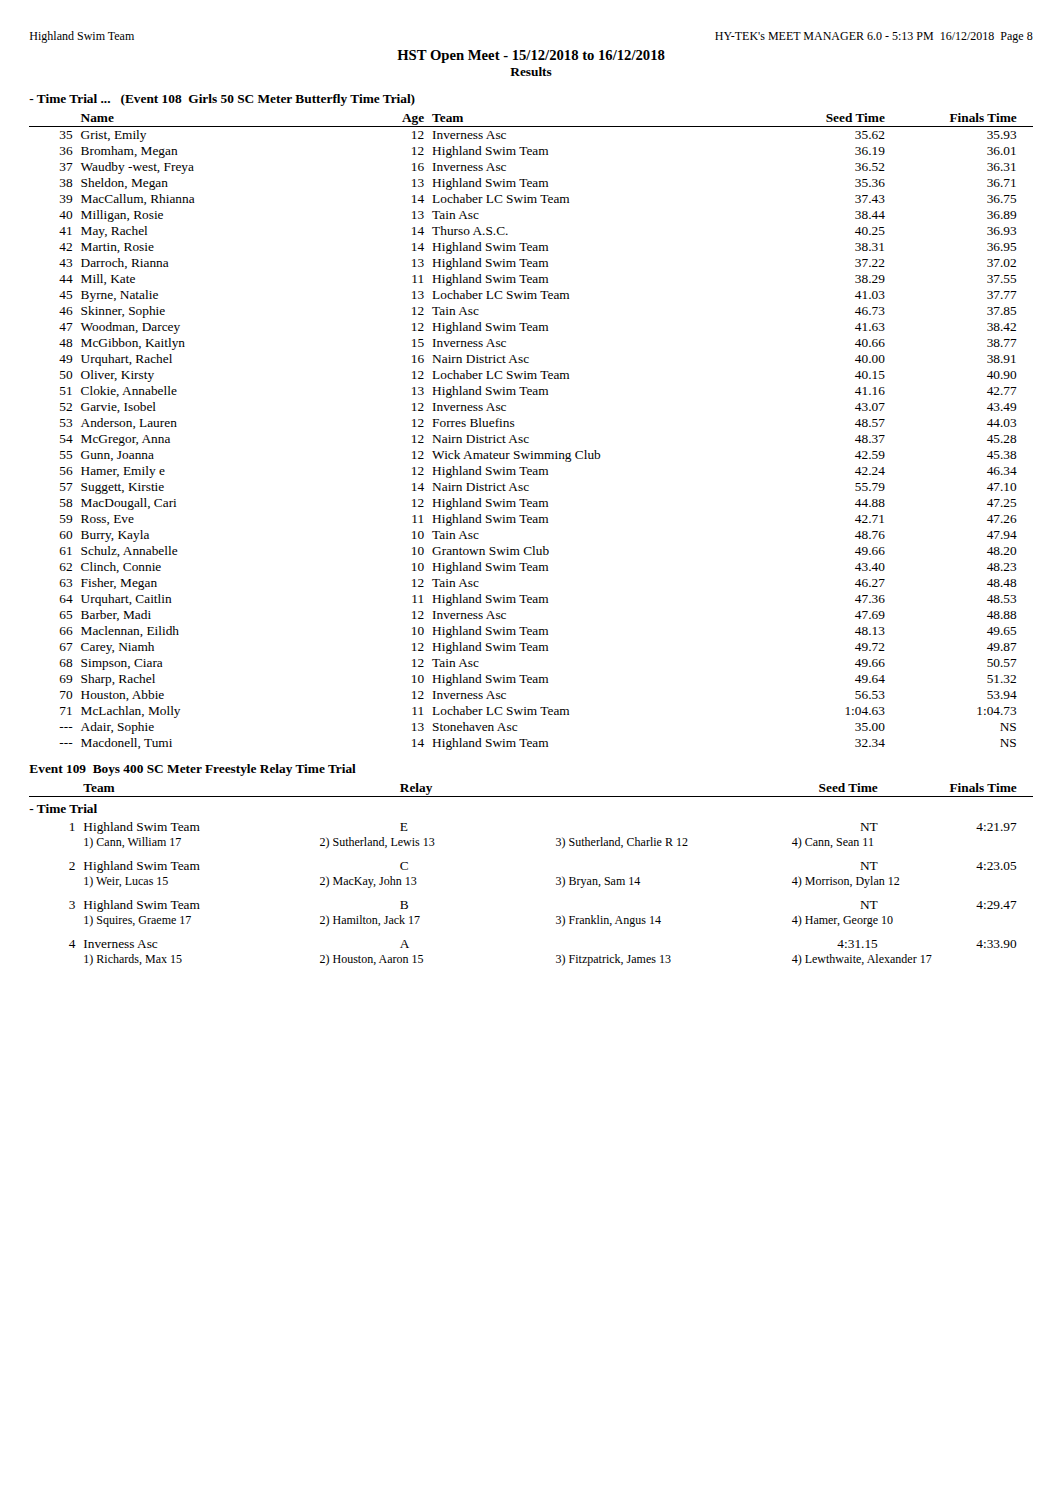Highland Swim Team HY-TEK's MEET MANAGER 6.0 - 5:13 PM 16/12/2018 Page 8
HST Open Meet - 15/12/2018 to 16/12/2018
Results
- Time Trial ... (Event 108 Girls 50 SC Meter Butterfly Time Trial)
| | Name | Age | Team | Seed Time | Finals Time |
| --- | --- | --- | --- | --- | --- |
| 35 | Grist, Emily | 12 | Inverness Asc | 35.62 | 35.93 |
| 36 | Bromham, Megan | 12 | Highland Swim Team | 36.19 | 36.01 |
| 37 | Waudby -west, Freya | 16 | Inverness Asc | 36.52 | 36.31 |
| 38 | Sheldon, Megan | 13 | Highland Swim Team | 35.36 | 36.71 |
| 39 | MacCallum, Rhianna | 14 | Lochaber LC Swim Team | 37.43 | 36.75 |
| 40 | Milligan, Rosie | 13 | Tain Asc | 38.44 | 36.89 |
| 41 | May, Rachel | 14 | Thurso A.S.C. | 40.25 | 36.93 |
| 42 | Martin, Rosie | 14 | Highland Swim Team | 38.31 | 36.95 |
| 43 | Darroch, Rianna | 13 | Highland Swim Team | 37.22 | 37.02 |
| 44 | Mill, Kate | 11 | Highland Swim Team | 38.29 | 37.55 |
| 45 | Byrne, Natalie | 13 | Lochaber LC Swim Team | 41.03 | 37.77 |
| 46 | Skinner, Sophie | 12 | Tain Asc | 46.73 | 37.85 |
| 47 | Woodman, Darcey | 12 | Highland Swim Team | 41.63 | 38.42 |
| 48 | McGibbon, Kaitlyn | 15 | Inverness Asc | 40.66 | 38.77 |
| 49 | Urquhart, Rachel | 16 | Nairn District Asc | 40.00 | 38.91 |
| 50 | Oliver, Kirsty | 12 | Lochaber LC Swim Team | 40.15 | 40.90 |
| 51 | Clokie, Annabelle | 13 | Highland Swim Team | 41.16 | 42.77 |
| 52 | Garvie, Isobel | 12 | Inverness Asc | 43.07 | 43.49 |
| 53 | Anderson, Lauren | 12 | Forres Bluefins | 48.57 | 44.03 |
| 54 | McGregor, Anna | 12 | Nairn District Asc | 48.37 | 45.28 |
| 55 | Gunn, Joanna | 12 | Wick Amateur Swimming Club | 42.59 | 45.38 |
| 56 | Hamer, Emily e | 12 | Highland Swim Team | 42.24 | 46.34 |
| 57 | Suggett, Kirstie | 14 | Nairn District Asc | 55.79 | 47.10 |
| 58 | MacDougall, Cari | 12 | Highland Swim Team | 44.88 | 47.25 |
| 59 | Ross, Eve | 11 | Highland Swim Team | 42.71 | 47.26 |
| 60 | Burry, Kayla | 10 | Tain Asc | 48.76 | 47.94 |
| 61 | Schulz, Annabelle | 10 | Grantown Swim Club | 49.66 | 48.20 |
| 62 | Clinch, Connie | 10 | Highland Swim Team | 43.40 | 48.23 |
| 63 | Fisher, Megan | 12 | Tain Asc | 46.27 | 48.48 |
| 64 | Urquhart, Caitlin | 11 | Highland Swim Team | 47.36 | 48.53 |
| 65 | Barber, Madi | 12 | Inverness Asc | 47.69 | 48.88 |
| 66 | Maclennan, Eilidh | 10 | Highland Swim Team | 48.13 | 49.65 |
| 67 | Carey, Niamh | 12 | Highland Swim Team | 49.72 | 49.87 |
| 68 | Simpson, Ciara | 12 | Tain Asc | 49.66 | 50.57 |
| 69 | Sharp, Rachel | 10 | Highland Swim Team | 49.64 | 51.32 |
| 70 | Houston, Abbie | 12 | Inverness Asc | 56.53 | 53.94 |
| 71 | McLachlan, Molly | 11 | Lochaber LC Swim Team | 1:04.63 | 1:04.73 |
| --- | Adair, Sophie | 13 | Stonehaven Asc | 35.00 | NS |
| --- | Macdonell, Tumi | 14 | Highland Swim Team | 32.34 | NS |
Event 109 Boys 400 SC Meter Freestyle Relay Time Trial
| | Team | Relay | Seed Time | Finals Time |
| --- | --- | --- | --- | --- |
| - Time Trial |
| 1 | Highland Swim Team | E | NT | 4:21.97 |
| | / 1) Cann, William 17 / 2) Sutherland, Lewis 13 / 3) Sutherland, Charlie R 12 / 4) Cann, Sean 11 / |
| 2 | Highland Swim Team | C | NT | 4:23.05 |
| | / 1) Weir, Lucas 15 / 2) MacKay, John 13 / 3) Bryan, Sam 14 / 4) Morrison, Dylan 12 / |
| 3 | Highland Swim Team | B | NT | 4:29.47 |
| | / 1) Squires, Graeme 17 / 2) Hamilton, Jack 17 / 3) Franklin, Angus 14 / 4) Hamer, George 10 / |
| 4 | Inverness Asc | A | 4:31.15 | 4:33.90 |
| | / 1) Richards, Max 15 / 2) Houston, Aaron 15 / 3) Fitzpatrick, James 13 / 4) Lewthwaite, Alexander 17 / |